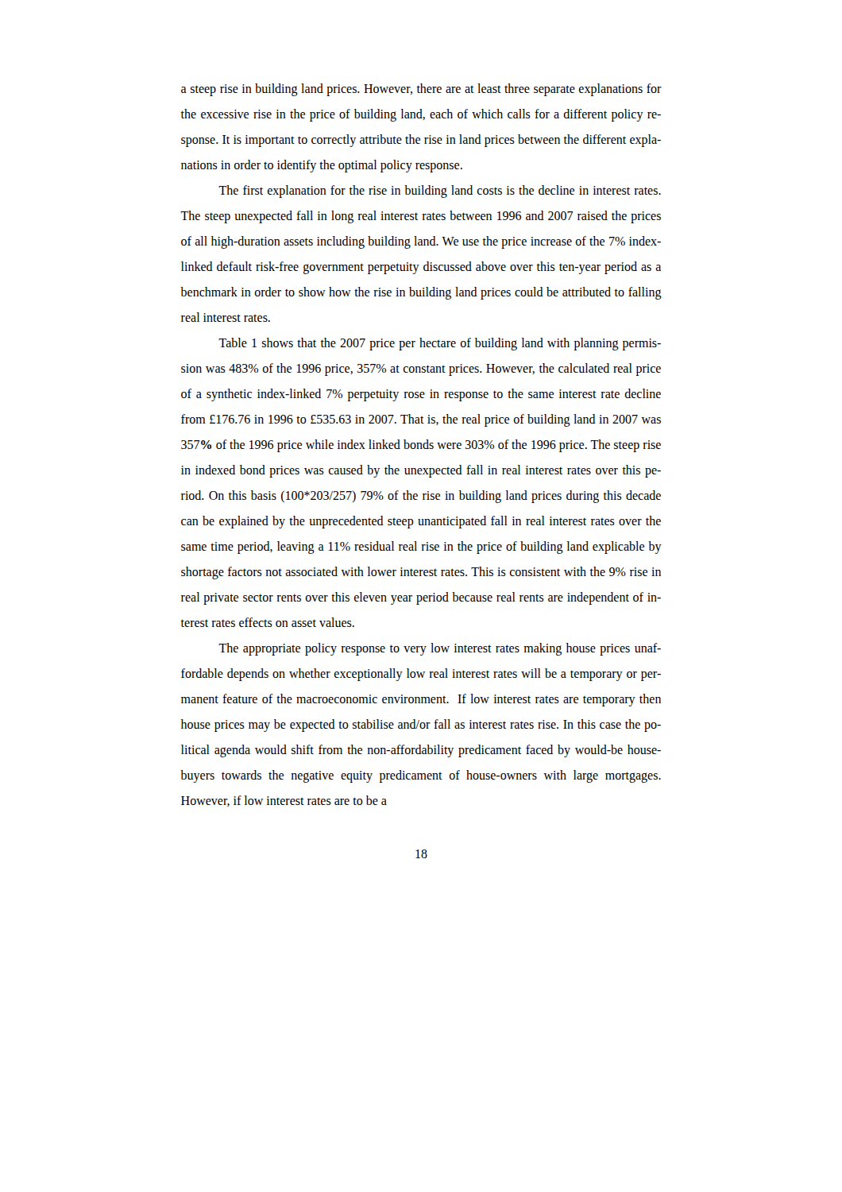a steep rise in building land prices. However, there are at least three separate explanations for the excessive rise in the price of building land, each of which calls for a different policy response. It is important to correctly attribute the rise in land prices between the different explanations in order to identify the optimal policy response.
The first explanation for the rise in building land costs is the decline in interest rates. The steep unexpected fall in long real interest rates between 1996 and 2007 raised the prices of all high-duration assets including building land. We use the price increase of the 7% index-linked default risk-free government perpetuity discussed above over this ten-year period as a benchmark in order to show how the rise in building land prices could be attributed to falling real interest rates.
Table 1 shows that the 2007 price per hectare of building land with planning permission was 483% of the 1996 price, 357% at constant prices. However, the calculated real price of a synthetic index-linked 7% perpetuity rose in response to the same interest rate decline from £176.76 in 1996 to £535.63 in 2007. That is, the real price of building land in 2007 was 357% of the 1996 price while index linked bonds were 303% of the 1996 price. The steep rise in indexed bond prices was caused by the unexpected fall in real interest rates over this period. On this basis (100*203/257) 79% of the rise in building land prices during this decade can be explained by the unprecedented steep unanticipated fall in real interest rates over the same time period, leaving a 11% residual real rise in the price of building land explicable by shortage factors not associated with lower interest rates. This is consistent with the 9% rise in real private sector rents over this eleven year period because real rents are independent of interest rates effects on asset values.
The appropriate policy response to very low interest rates making house prices unaffordable depends on whether exceptionally low real interest rates will be a temporary or permanent feature of the macroeconomic environment. If low interest rates are temporary then house prices may be expected to stabilise and/or fall as interest rates rise. In this case the political agenda would shift from the non-affordability predicament faced by would-be house-buyers towards the negative equity predicament of house-owners with large mortgages. However, if low interest rates are to be a
18